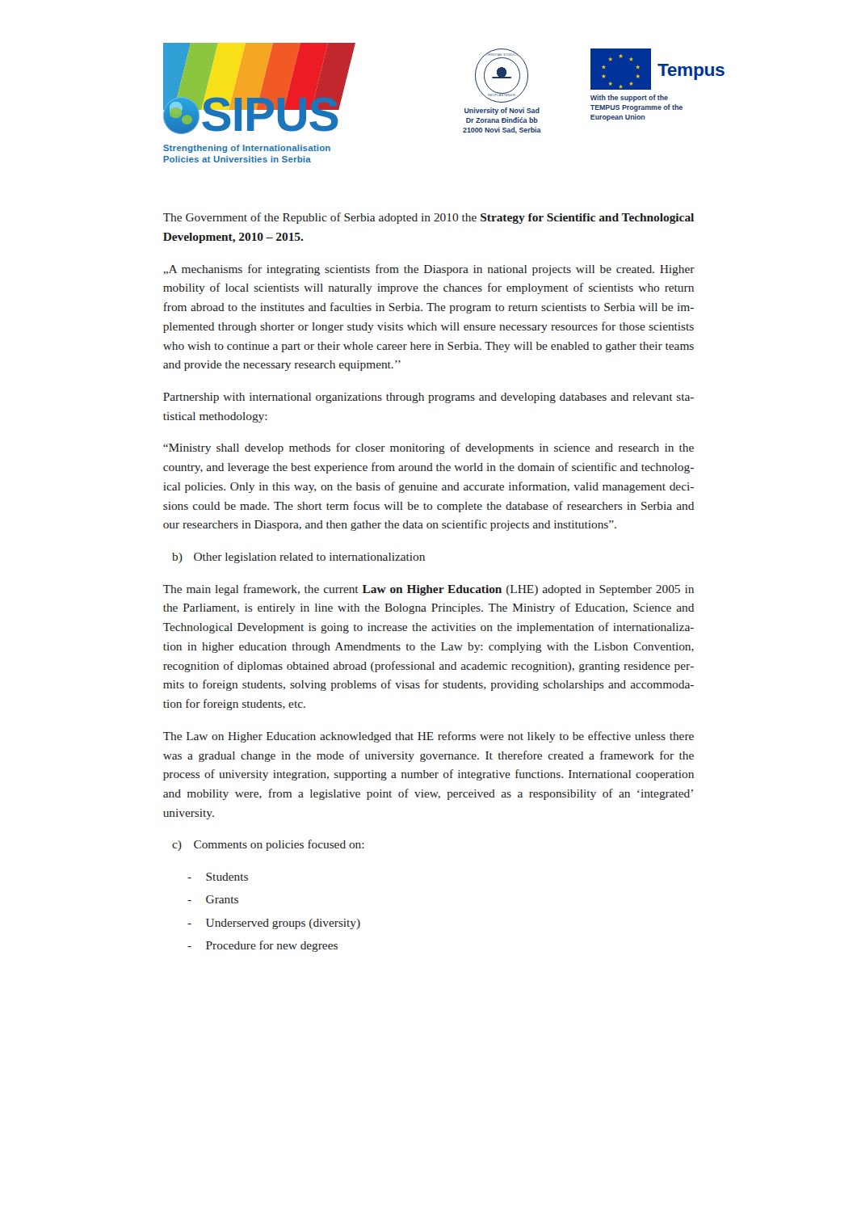SIPUS
Strengthening of Internationalisation
Policies at Universities in Serbia
University of Novi Sad
Dr Zorana Đinđića bb
21000 Novi Sad, Serbia
Tempus
With the support of the
TEMPUS Programme of the
European Union
The Government of the Republic of Serbia adopted in 2010 the Strategy for Scientific and Technological Development, 2010 – 2015.
„A mechanisms for integrating scientists from the Diaspora in national projects will be created. Higher mobility of local scientists will naturally improve the chances for employment of scientists who return from abroad to the institutes and faculties in Serbia. The program to return scientists to Serbia will be implemented through shorter or longer study visits which will ensure necessary resources for those scientists who wish to continue a part or their whole career here in Serbia. They will be enabled to gather their teams and provide the necessary research equipment.’’
Partnership with international organizations through programs and developing databases and relevant statistical methodology:
“Ministry shall develop methods for closer monitoring of developments in science and research in the country, and leverage the best experience from around the world in the domain of scientific and technological policies. Only in this way, on the basis of genuine and accurate information, valid management decisions could be made. The short term focus will be to complete the database of researchers in Serbia and our researchers in Diaspora, and then gather the data on scientific projects and institutions”.
b) Other legislation related to internationalization
The main legal framework, the current Law on Higher Education (LHE) adopted in September 2005 in the Parliament, is entirely in line with the Bologna Principles. The Ministry of Education, Science and Technological Development is going to increase the activities on the implementation of internationalization in higher education through Amendments to the Law by: complying with the Lisbon Convention, recognition of diplomas obtained abroad (professional and academic recognition), granting residence permits to foreign students, solving problems of visas for students, providing scholarships and accommodation for foreign students, etc.
The Law on Higher Education acknowledged that HE reforms were not likely to be effective unless there was a gradual change in the mode of university governance. It therefore created a framework for the process of university integration, supporting a number of integrative functions. International cooperation and mobility were, from a legislative point of view, perceived as a responsibility of an ‘integrated’ university.
c) Comments on policies focused on:
Students
Grants
Underserved groups (diversity)
Procedure for new degrees